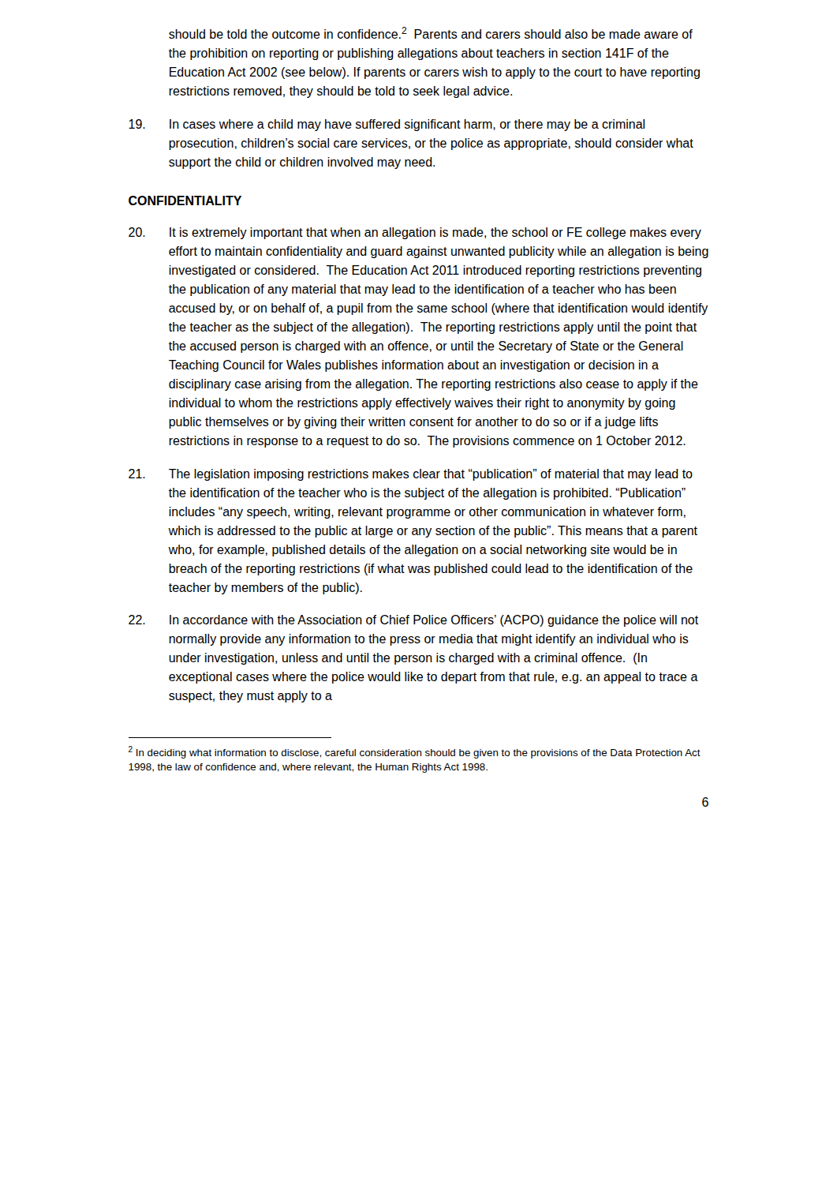should be told the outcome in confidence.2 Parents and carers should also be made aware of the prohibition on reporting or publishing allegations about teachers in section 141F of the Education Act 2002 (see below). If parents or carers wish to apply to the court to have reporting restrictions removed, they should be told to seek legal advice.
19. In cases where a child may have suffered significant harm, or there may be a criminal prosecution, children’s social care services, or the police as appropriate, should consider what support the child or children involved may need.
Confidentiality
20. It is extremely important that when an allegation is made, the school or FE college makes every effort to maintain confidentiality and guard against unwanted publicity while an allegation is being investigated or considered. The Education Act 2011 introduced reporting restrictions preventing the publication of any material that may lead to the identification of a teacher who has been accused by, or on behalf of, a pupil from the same school (where that identification would identify the teacher as the subject of the allegation). The reporting restrictions apply until the point that the accused person is charged with an offence, or until the Secretary of State or the General Teaching Council for Wales publishes information about an investigation or decision in a disciplinary case arising from the allegation. The reporting restrictions also cease to apply if the individual to whom the restrictions apply effectively waives their right to anonymity by going public themselves or by giving their written consent for another to do so or if a judge lifts restrictions in response to a request to do so. The provisions commence on 1 October 2012.
21. The legislation imposing restrictions makes clear that “publication” of material that may lead to the identification of the teacher who is the subject of the allegation is prohibited. “Publication” includes “any speech, writing, relevant programme or other communication in whatever form, which is addressed to the public at large or any section of the public”. This means that a parent who, for example, published details of the allegation on a social networking site would be in breach of the reporting restrictions (if what was published could lead to the identification of the teacher by members of the public).
22. In accordance with the Association of Chief Police Officers’ (ACPO) guidance the police will not normally provide any information to the press or media that might identify an individual who is under investigation, unless and until the person is charged with a criminal offence. (In exceptional cases where the police would like to depart from that rule, e.g. an appeal to trace a suspect, they must apply to a
2 In deciding what information to disclose, careful consideration should be given to the provisions of the Data Protection Act 1998, the law of confidence and, where relevant, the Human Rights Act 1998.
6